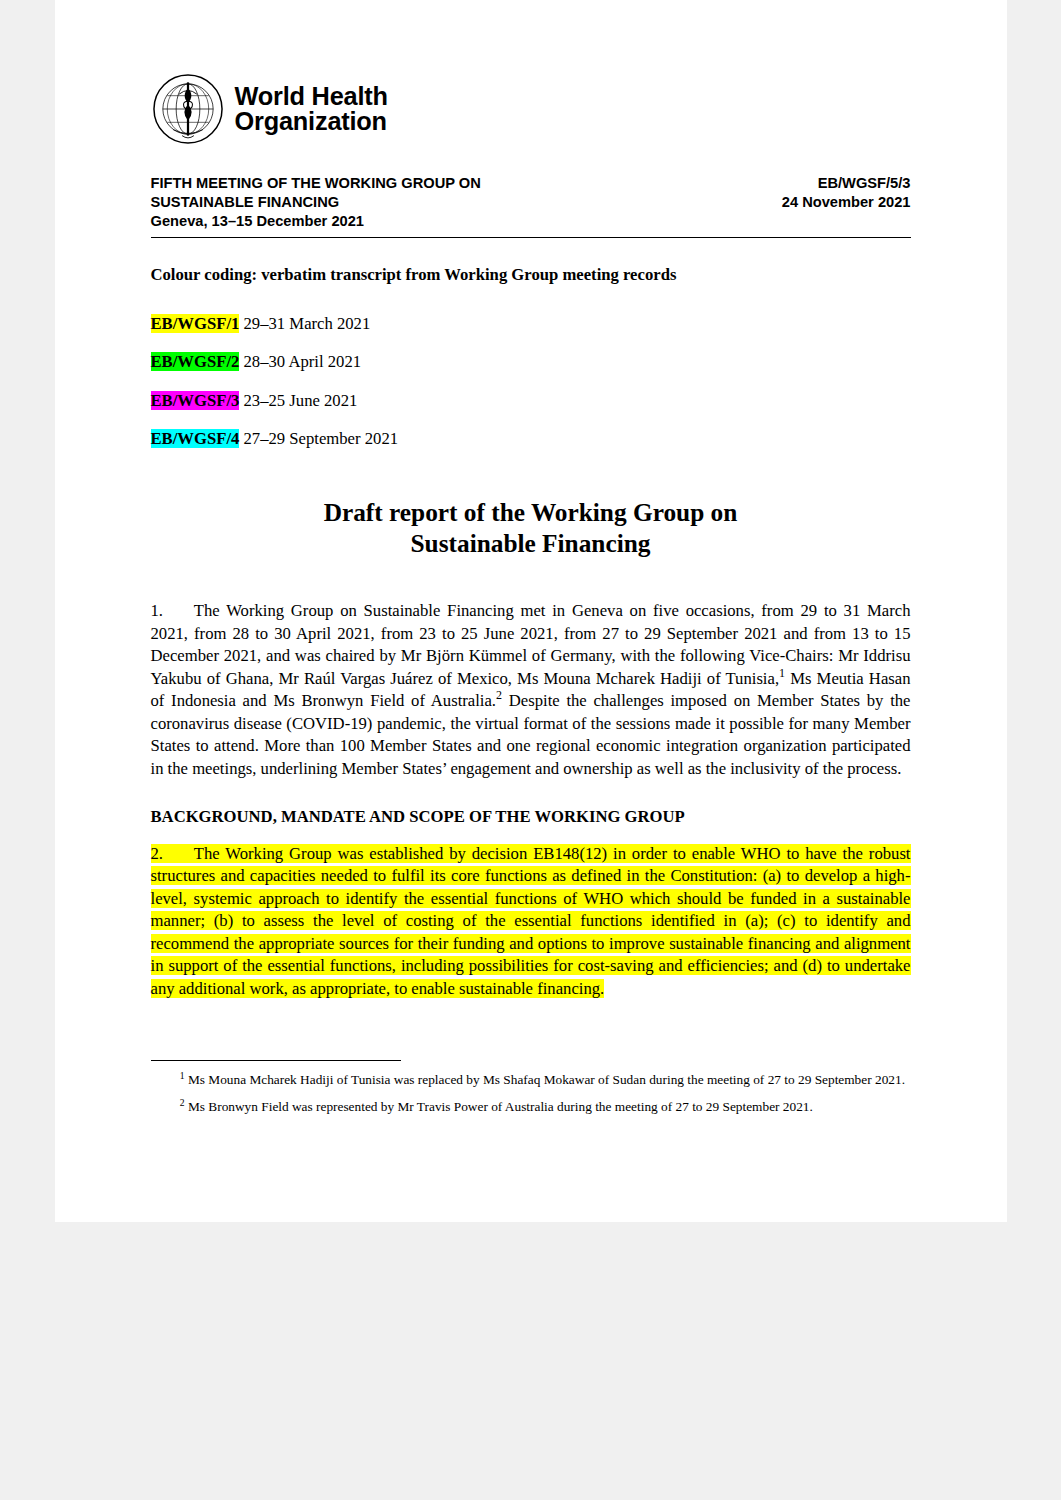World Health
Organization
FIFTH MEETING OF THE WORKING GROUP ON
SUSTAINABLE FINANCING
Geneva, 13–15 December 2021
EB/WGSF/5/3
24 November 2021
Colour coding: verbatim transcript from Working Group meeting records
EB/WGSF/1 29–31 March 2021
EB/WGSF/2 28–30 April 2021
EB/WGSF/3 23–25 June 2021
EB/WGSF/4 27–29 September 2021
Draft report of the Working Group on
Sustainable Financing
1. The Working Group on Sustainable Financing met in Geneva on five occasions, from 29 to 31 March 2021, from 28 to 30 April 2021, from 23 to 25 June 2021, from 27 to 29 September 2021 and from 13 to 15 December 2021, and was chaired by Mr Björn Kümmel of Germany, with the following Vice-Chairs: Mr Iddrisu Yakubu of Ghana, Mr Raúl Vargas Juárez of Mexico, Ms Mouna Mcharek Hadiji of Tunisia,1 Ms Meutia Hasan of Indonesia and Ms Bronwyn Field of Australia.2 Despite the challenges imposed on Member States by the coronavirus disease (COVID-19) pandemic, the virtual format of the sessions made it possible for many Member States to attend. More than 100 Member States and one regional economic integration organization participated in the meetings, underlining Member States’ engagement and ownership as well as the inclusivity of the process.
Background, mandate and scope of the Working Group
2. The Working Group was established by decision EB148(12) in order to enable WHO to have the robust structures and capacities needed to fulfil its core functions as defined in the Constitution: (a) to develop a high-level, systemic approach to identify the essential functions of WHO which should be funded in a sustainable manner; (b) to assess the level of costing of the essential functions identified in (a); (c) to identify and recommend the appropriate sources for their funding and options to improve sustainable financing and alignment in support of the essential functions, including possibilities for cost-saving and efficiencies; and (d) to undertake any additional work, as appropriate, to enable sustainable financing.
1 Ms Mouna Mcharek Hadiji of Tunisia was replaced by Ms Shafaq Mokawar of Sudan during the meeting of 27 to 29 September 2021.
2 Ms Bronwyn Field was represented by Mr Travis Power of Australia during the meeting of 27 to 29 September 2021.